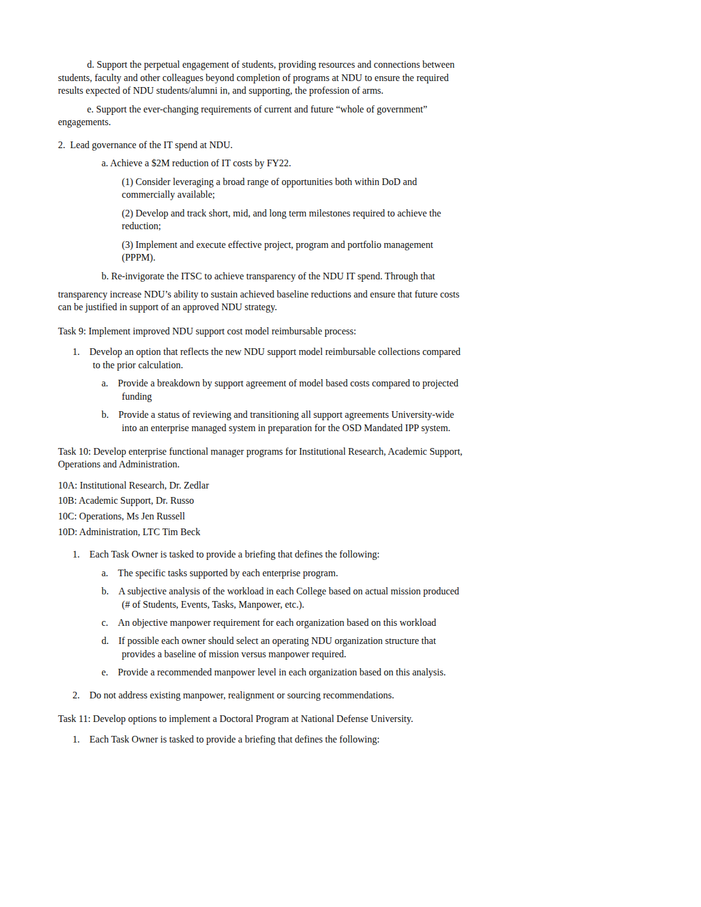d. Support the perpetual engagement of students, providing resources and connections between students, faculty and other colleagues beyond completion of programs at NDU to ensure the required results expected of NDU students/alumni in, and supporting, the profession of arms.
e. Support the ever-changing requirements of current and future “whole of government” engagements.
2. Lead governance of the IT spend at NDU.
a. Achieve a $2M reduction of IT costs by FY22.
(1) Consider leveraging a broad range of opportunities both within DoD and commercially available;
(2) Develop and track short, mid, and long term milestones required to achieve the reduction;
(3) Implement and execute effective project, program and portfolio management (PPPM).
b. Re-invigorate the ITSC to achieve transparency of the NDU IT spend. Through that
transparency increase NDU’s ability to sustain achieved baseline reductions and ensure that future costs can be justified in support of an approved NDU strategy.
Task 9: Implement improved NDU support cost model reimbursable process:
1. Develop an option that reflects the new NDU support model reimbursable collections compared to the prior calculation.
a. Provide a breakdown by support agreement of model based costs compared to projected funding
b. Provide a status of reviewing and transitioning all support agreements University-wide into an enterprise managed system in preparation for the OSD Mandated IPP system.
Task 10: Develop enterprise functional manager programs for Institutional Research, Academic Support, Operations and Administration.
10A: Institutional Research, Dr. Zedlar
10B: Academic Support, Dr. Russo
10C: Operations, Ms Jen Russell
10D: Administration, LTC Tim Beck
1. Each Task Owner is tasked to provide a briefing that defines the following:
a. The specific tasks supported by each enterprise program.
b. A subjective analysis of the workload in each College based on actual mission produced (# of Students, Events, Tasks, Manpower, etc.).
c. An objective manpower requirement for each organization based on this workload
d. If possible each owner should select an operating NDU organization structure that provides a baseline of mission versus manpower required.
e. Provide a recommended manpower level in each organization based on this analysis.
2. Do not address existing manpower, realignment or sourcing recommendations.
Task 11: Develop options to implement a Doctoral Program at National Defense University.
1. Each Task Owner is tasked to provide a briefing that defines the following: